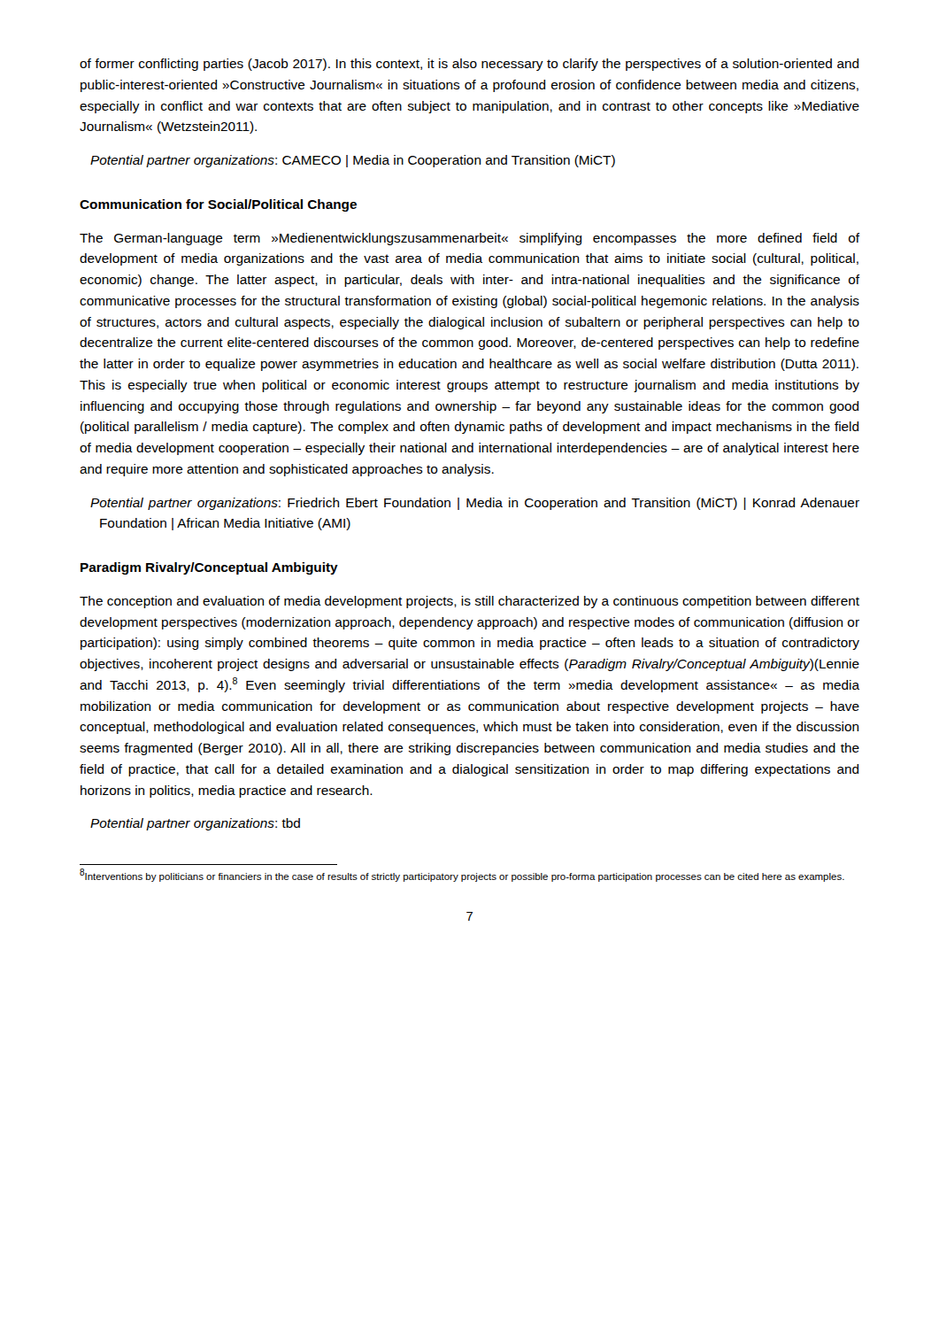of former conflicting parties (Jacob 2017). In this context, it is also necessary to clarify the perspectives of a solution-oriented and public-interest-oriented »Constructive Journalism« in situations of a profound erosion of confidence between media and citizens, especially in conflict and war contexts that are often subject to manipulation, and in contrast to other concepts like »Mediative Journalism« (Wetzstein2011).
Potential partner organizations: CAMECO | Media in Cooperation and Transition (MiCT)
Communication for Social/Political Change
The German-language term »Medienentwicklungszusammenarbeit« simplifying encompasses the more defined field of development of media organizations and the vast area of media communication that aims to initiate social (cultural, political, economic) change. The latter aspect, in particular, deals with inter- and intra-national inequalities and the significance of communicative processes for the structural transformation of existing (global) social-political hegemonic relations. In the analysis of structures, actors and cultural aspects, especially the dialogical inclusion of subaltern or peripheral perspectives can help to decentralize the current elite-centered discourses of the common good. Moreover, de-centered perspectives can help to redefine the latter in order to equalize power asymmetries in education and healthcare as well as social welfare distribution (Dutta 2011). This is especially true when political or economic interest groups attempt to restructure journalism and media institutions by influencing and occupying those through regulations and ownership – far beyond any sustainable ideas for the common good (political parallelism / media capture). The complex and often dynamic paths of development and impact mechanisms in the field of media development cooperation – especially their national and international interdependencies – are of analytical interest here and require more attention and sophisticated approaches to analysis.
Potential partner organizations: Friedrich Ebert Foundation | Media in Cooperation and Transition (MiCT) | Konrad Adenauer Foundation | African Media Initiative (AMI)
Paradigm Rivalry/Conceptual Ambiguity
The conception and evaluation of media development projects, is still characterized by a continuous competition between different development perspectives (modernization approach, dependency approach) and respective modes of communication (diffusion or participation): using simply combined theorems – quite common in media practice – often leads to a situation of contradictory objectives, incoherent project designs and adversarial or unsustainable effects (Paradigm Rivalry/Conceptual Ambiguity)(Lennie and Tacchi 2013, p. 4).8 Even seemingly trivial differentiations of the term »media development assistance« – as media mobilization or media communication for development or as communication about respective development projects – have conceptual, methodological and evaluation related consequences, which must be taken into consideration, even if the discussion seems fragmented (Berger 2010). All in all, there are striking discrepancies between communication and media studies and the field of practice, that call for a detailed examination and a dialogical sensitization in order to map differing expectations and horizons in politics, media practice and research.
Potential partner organizations: tbd
8Interventions by politicians or financiers in the case of results of strictly participatory projects or possible pro-forma participation processes can be cited here as examples.
7